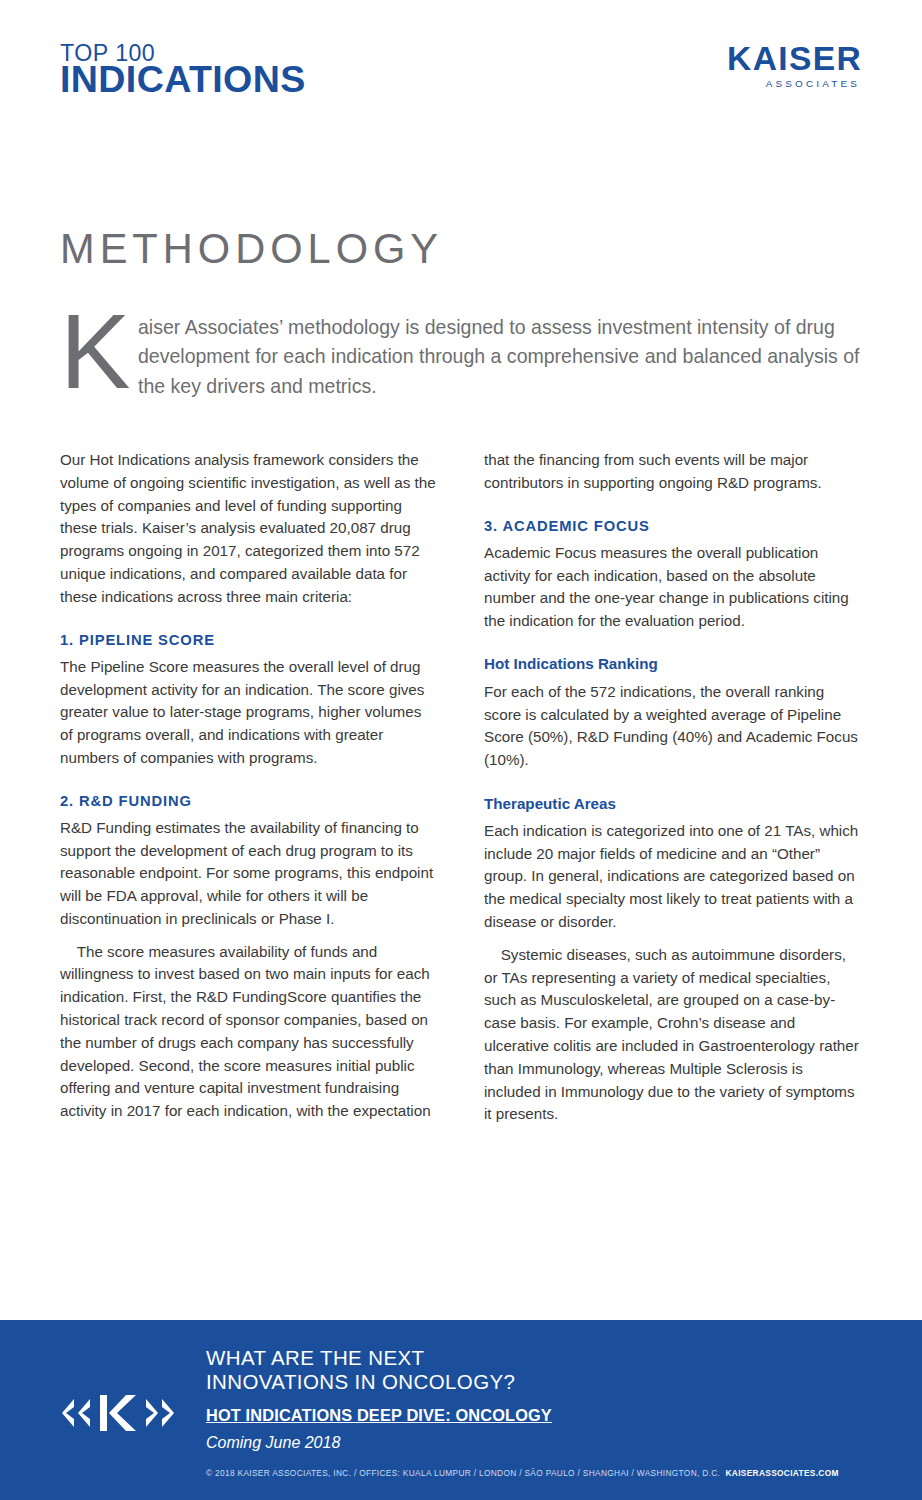TOP 100 INDICATIONS
KAISER ASSOCIATES
METHODOLOGY
K aiser Associates’ methodology is designed to assess investment intensity of drug development for each indication through a comprehensive and balanced analysis of the key drivers and metrics.
Our Hot Indications analysis framework considers the volume of ongoing scientific investigation, as well as the types of companies and level of funding supporting these trials. Kaiser’s analysis evaluated 20,087 drug programs ongoing in 2017, categorized them into 572 unique indications, and compared available data for these indications across three main criteria:
1. PIPELINE SCORE
The Pipeline Score measures the overall level of drug development activity for an indication. The score gives greater value to later-stage programs, higher volumes of programs overall, and indications with greater numbers of companies with programs.
2. R&D FUNDING
R&D Funding estimates the availability of financing to support the development of each drug program to its reasonable endpoint. For some programs, this endpoint will be FDA approval, while for others it will be discontinuation in preclinicals or Phase I.
The score measures availability of funds and willingness to invest based on two main inputs for each indication. First, the R&D FundingScore quantifies the historical track record of sponsor companies, based on the number of drugs each company has successfully developed. Second, the score measures initial public offering and venture capital investment fundraising activity in 2017 for each indication, with the expectation that the financing from such events will be major contributors in supporting ongoing R&D programs.
3. ACADEMIC FOCUS
Academic Focus measures the overall publication activity for each indication, based on the absolute number and the one-year change in publications citing the indication for the evaluation period.
Hot Indications Ranking
For each of the 572 indications, the overall ranking score is calculated by a weighted average of Pipeline Score (50%), R&D Funding (40%) and Academic Focus (10%).
Therapeutic Areas
Each indication is categorized into one of 21 TAs, which include 20 major fields of medicine and an “Other” group. In general, indications are categorized based on the medical specialty most likely to treat patients with a disease or disorder.
Systemic diseases, such as autoimmune disorders, or TAs representing a variety of medical specialties, such as Musculoskeletal, are grouped on a case-by-case basis. For example, Crohn’s disease and ulcerative colitis are included in Gastroenterology rather than Immunology, whereas Multiple Sclerosis is included in Immunology due to the variety of symptoms it presents.
WHAT ARE THE NEXT INNOVATIONS IN ONCOLOGY? HOT INDICATIONS DEEP DIVE: ONCOLOGY Coming June 2018 © 2018 KAISER ASSOCIATES, INC. / OFFICES: KUALA LUMPUR / LONDON / SÃO PAULO / SHANGHAI / WASHINGTON, D.C. KAISERASSOCIATES.COM